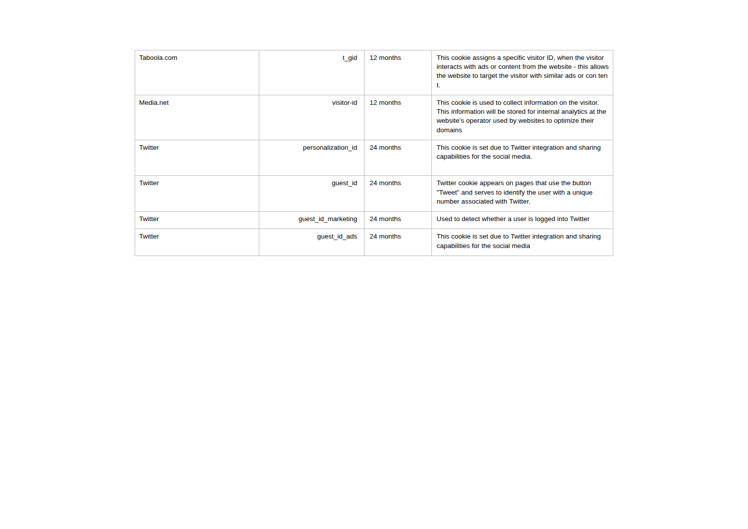| Taboola.com | t_gid | 12 months | This cookie assigns a specific visitor ID, when the visitor interacts with ads or content from the website - this allows the website to target the visitor with similar ads or con ten t. |
| Media.net | visitor-id | 12 months | This cookie is used to collect information on the visitor. This information will be stored for internal analytics at the website's operator used by websites to optimize their domains |
| Twitter | personalization_id | 24 months | This cookie is set due to Twitter integration and sharing capabilities for the social media. |
| Twitter | guest_id | 24 months | Twitter cookie appears on pages that use the button "Tweet" and serves to identify the user with a unique number associated with Twitter. |
| Twitter | guest_id_marketing | 24 months | Used to detect whether a user is logged into Twitter |
| Twitter | guest_id_ads | 24 months | This cookie is set due to Twitter integration and sharing capabilities for the social media |